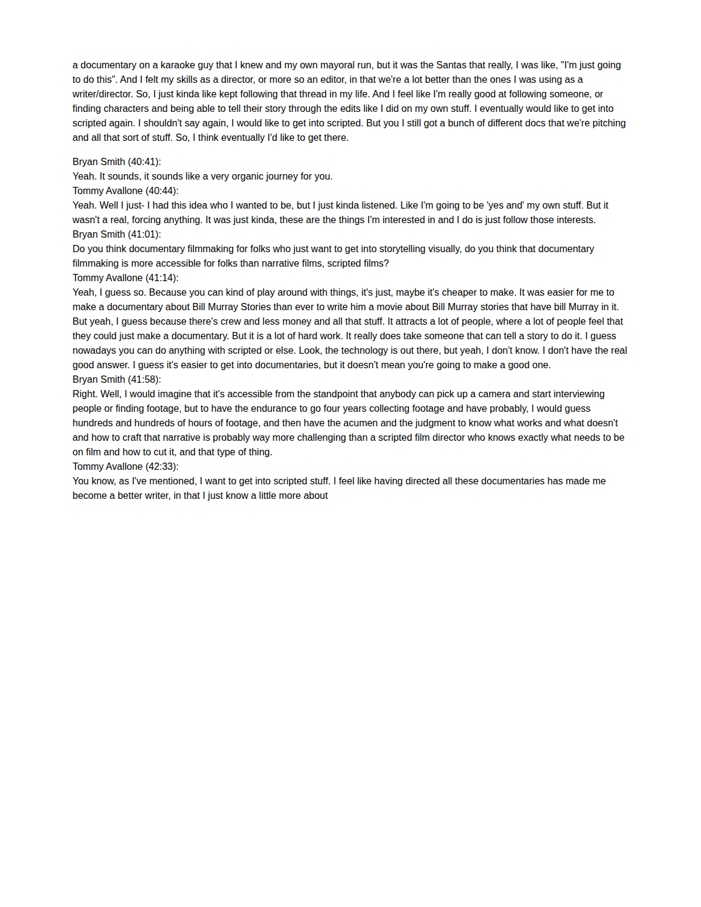a documentary on a karaoke guy that I knew and my own mayoral run, but it was the Santas that really, I was like, "I'm just going to do this". And I felt my skills as a director, or more so an editor, in that we're a lot better than the ones I was using as a writer/director. So, I just kinda like kept following that thread in my life. And I feel like I'm really good at following someone, or finding characters and being able to tell their story through the edits like I did on my own stuff. I eventually would like to get into scripted again. I shouldn't say again, I would like to get into scripted. But you I still got a bunch of different docs that we're pitching and all that sort of stuff. So, I think eventually I'd like to get there.
Bryan Smith (40:41):
Yeah. It sounds, it sounds like a very organic journey for you.
Tommy Avallone (40:44):
Yeah. Well I just- I had this idea who I wanted to be, but I just kinda listened. Like I'm going to be 'yes and' my own stuff. But it wasn't a real, forcing anything. It was just kinda, these are the things I'm interested in and I do is just follow those interests.
Bryan Smith (41:01):
Do you think documentary filmmaking for folks who just want to get into storytelling visually, do you think that documentary filmmaking is more accessible for folks than narrative films, scripted films?
Tommy Avallone (41:14):
Yeah, I guess so. Because you can kind of play around with things, it's just, maybe it's cheaper to make. It was easier for me to make a documentary about Bill Murray Stories than ever to write him a movie about Bill Murray stories that have bill Murray in it. But yeah, I guess because there's crew and less money and all that stuff. It attracts a lot of people, where a lot of people feel that they could just make a documentary. But it is a lot of hard work. It really does take someone that can tell a story to do it. I guess nowadays you can do anything with scripted or else. Look, the technology is out there, but yeah, I don't know. I don't have the real good answer. I guess it's easier to get into documentaries, but it doesn't mean you're going to make a good one.
Bryan Smith (41:58):
Right. Well, I would imagine that it's accessible from the standpoint that anybody can pick up a camera and start interviewing people or finding footage, but to have the endurance to go four years collecting footage and have probably, I would guess hundreds and hundreds of hours of footage, and then have the acumen and the judgment to know what works and what doesn't and how to craft that narrative is probably way more challenging than a scripted film director who knows exactly what needs to be on film and how to cut it, and that type of thing.
Tommy Avallone (42:33):
You know, as I've mentioned, I want to get into scripted stuff. I feel like having directed all these documentaries has made me become a better writer, in that I just know a little more about